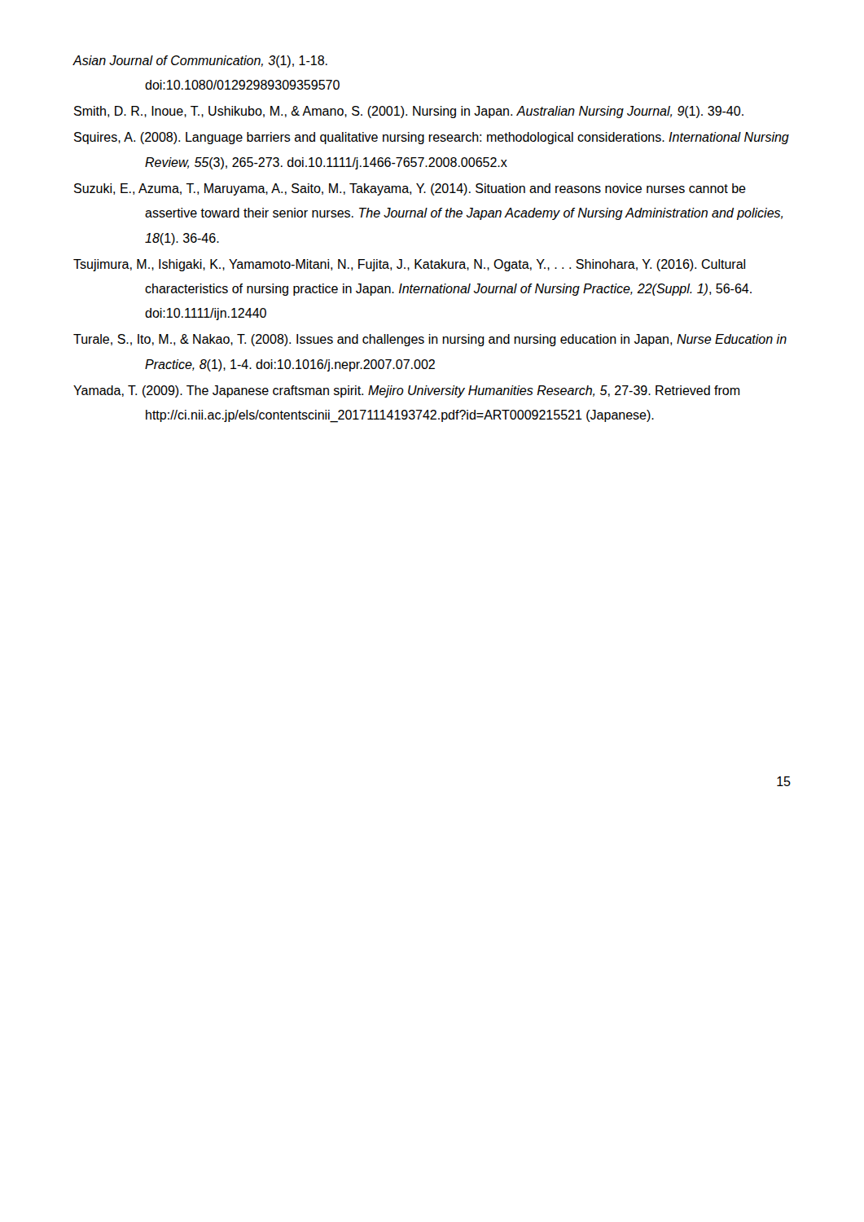Asian Journal of Communication, 3(1), 1-18.
doi:10.1080/01292989309359570
Smith, D. R., Inoue, T., Ushikubo, M., & Amano, S. (2001). Nursing in Japan. Australian Nursing Journal, 9(1). 39-40.
Squires, A. (2008). Language barriers and qualitative nursing research: methodological considerations. International Nursing Review, 55(3), 265-273. doi.10.1111/j.1466-7657.2008.00652.x
Suzuki, E., Azuma, T., Maruyama, A., Saito, M., Takayama, Y. (2014). Situation and reasons novice nurses cannot be assertive toward their senior nurses. The Journal of the Japan Academy of Nursing Administration and policies, 18(1). 36-46.
Tsujimura, M., Ishigaki, K., Yamamoto-Mitani, N., Fujita, J., Katakura, N., Ogata, Y., . . . Shinohara, Y. (2016). Cultural characteristics of nursing practice in Japan. International Journal of Nursing Practice, 22(Suppl. 1), 56-64. doi:10.1111/ijn.12440
Turale, S., Ito, M., & Nakao, T. (2008). Issues and challenges in nursing and nursing education in Japan, Nurse Education in Practice, 8(1), 1-4. doi:10.1016/j.nepr.2007.07.002
Yamada, T. (2009). The Japanese craftsman spirit. Mejiro University Humanities Research, 5, 27-39. Retrieved from http://ci.nii.ac.jp/els/contentscinii_20171114193742.pdf?id=ART0009215521 (Japanese).
15